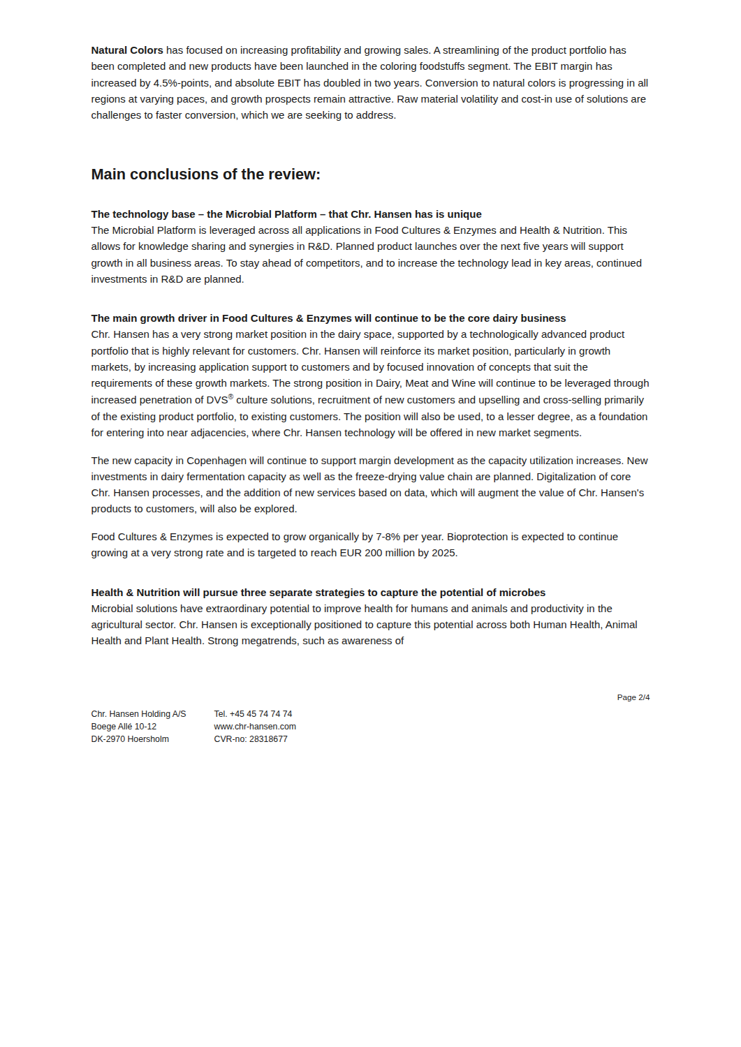Natural Colors has focused on increasing profitability and growing sales. A streamlining of the product portfolio has been completed and new products have been launched in the coloring foodstuffs segment. The EBIT margin has increased by 4.5%-points, and absolute EBIT has doubled in two years. Conversion to natural colors is progressing in all regions at varying paces, and growth prospects remain attractive. Raw material volatility and cost-in use of solutions are challenges to faster conversion, which we are seeking to address.
Main conclusions of the review:
The technology base – the Microbial Platform – that Chr. Hansen has is unique
The Microbial Platform is leveraged across all applications in Food Cultures & Enzymes and Health & Nutrition. This allows for knowledge sharing and synergies in R&D. Planned product launches over the next five years will support growth in all business areas. To stay ahead of competitors, and to increase the technology lead in key areas, continued investments in R&D are planned.
The main growth driver in Food Cultures & Enzymes will continue to be the core dairy business
Chr. Hansen has a very strong market position in the dairy space, supported by a technologically advanced product portfolio that is highly relevant for customers. Chr. Hansen will reinforce its market position, particularly in growth markets, by increasing application support to customers and by focused innovation of concepts that suit the requirements of these growth markets. The strong position in Dairy, Meat and Wine will continue to be leveraged through increased penetration of DVS® culture solutions, recruitment of new customers and upselling and cross-selling primarily of the existing product portfolio, to existing customers. The position will also be used, to a lesser degree, as a foundation for entering into near adjacencies, where Chr. Hansen technology will be offered in new market segments.
The new capacity in Copenhagen will continue to support margin development as the capacity utilization increases. New investments in dairy fermentation capacity as well as the freeze-drying value chain are planned. Digitalization of core Chr. Hansen processes, and the addition of new services based on data, which will augment the value of Chr. Hansen's products to customers, will also be explored.
Food Cultures & Enzymes is expected to grow organically by 7-8% per year. Bioprotection is expected to continue growing at a very strong rate and is targeted to reach EUR 200 million by 2025.
Health & Nutrition will pursue three separate strategies to capture the potential of microbes
Microbial solutions have extraordinary potential to improve health for humans and animals and productivity in the agricultural sector. Chr. Hansen is exceptionally positioned to capture this potential across both Human Health, Animal Health and Plant Health. Strong megatrends, such as awareness of
Page 2/4
Chr. Hansen Holding A/S
Boege Allé 10-12
DK-2970 Hoersholm
Tel. +45 45 74 74 74
www.chr-hansen.com
CVR-no: 28318677